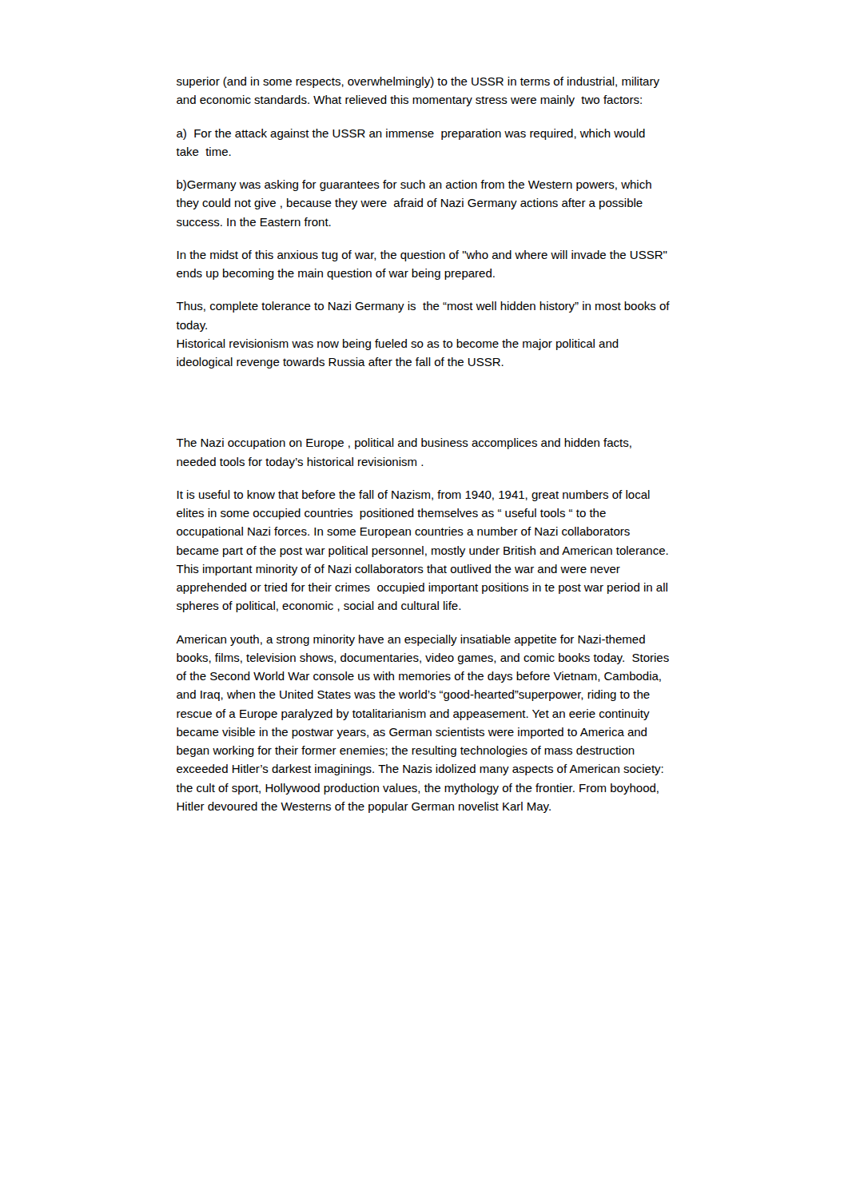superior (and in some respects, overwhelmingly) to the USSR in terms of industrial, military and economic standards. What relieved this momentary stress were mainly two factors:
a) For the attack against the USSR an immense preparation was required, which would take time.
b)Germany was asking for guarantees for such an action from the Western powers, which they could not give , because they were afraid of Nazi Germany actions after a possible success. In the Eastern front.
In the midst of this anxious tug of war, the question of "who and where will invade the USSR" ends up becoming the main question of war being prepared.
Thus, complete tolerance to Nazi Germany is the “most well hidden history” in most books of today.
Historical revisionism was now being fueled so as to become the major political and ideological revenge towards Russia after the fall of the USSR.
The Nazi occupation on Europe , political and business accomplices and hidden facts, needed tools for today’s historical revisionism .
It is useful to know that before the fall of Nazism, from 1940, 1941, great numbers of local elites in some occupied countries positioned themselves as “ useful tools “ to the occupational Nazi forces. In some European countries a number of Nazi collaborators became part of the post war political personnel, mostly under British and American tolerance. This important minority of of Nazi collaborators that outlived the war and were never apprehended or tried for their crimes occupied important positions in te post war period in all spheres of political, economic , social and cultural life.
American youth, a strong minority have an especially insatiable appetite for Nazi-themed books, films, television shows, documentaries, video games, and comic books today. Stories of the Second World War console us with memories of the days before Vietnam, Cambodia, and Iraq, when the United States was the world’s “good-hearted”superpower, riding to the rescue of a Europe paralyzed by totalitarianism and appeasement. Yet an eerie continuity became visible in the postwar years, as German scientists were imported to America and began working for their former enemies; the resulting technologies of mass destruction exceeded Hitler’s darkest imaginings. The Nazis idolized many aspects of American society: the cult of sport, Hollywood production values, the mythology of the frontier. From boyhood, Hitler devoured the Westerns of the popular German novelist Karl May.